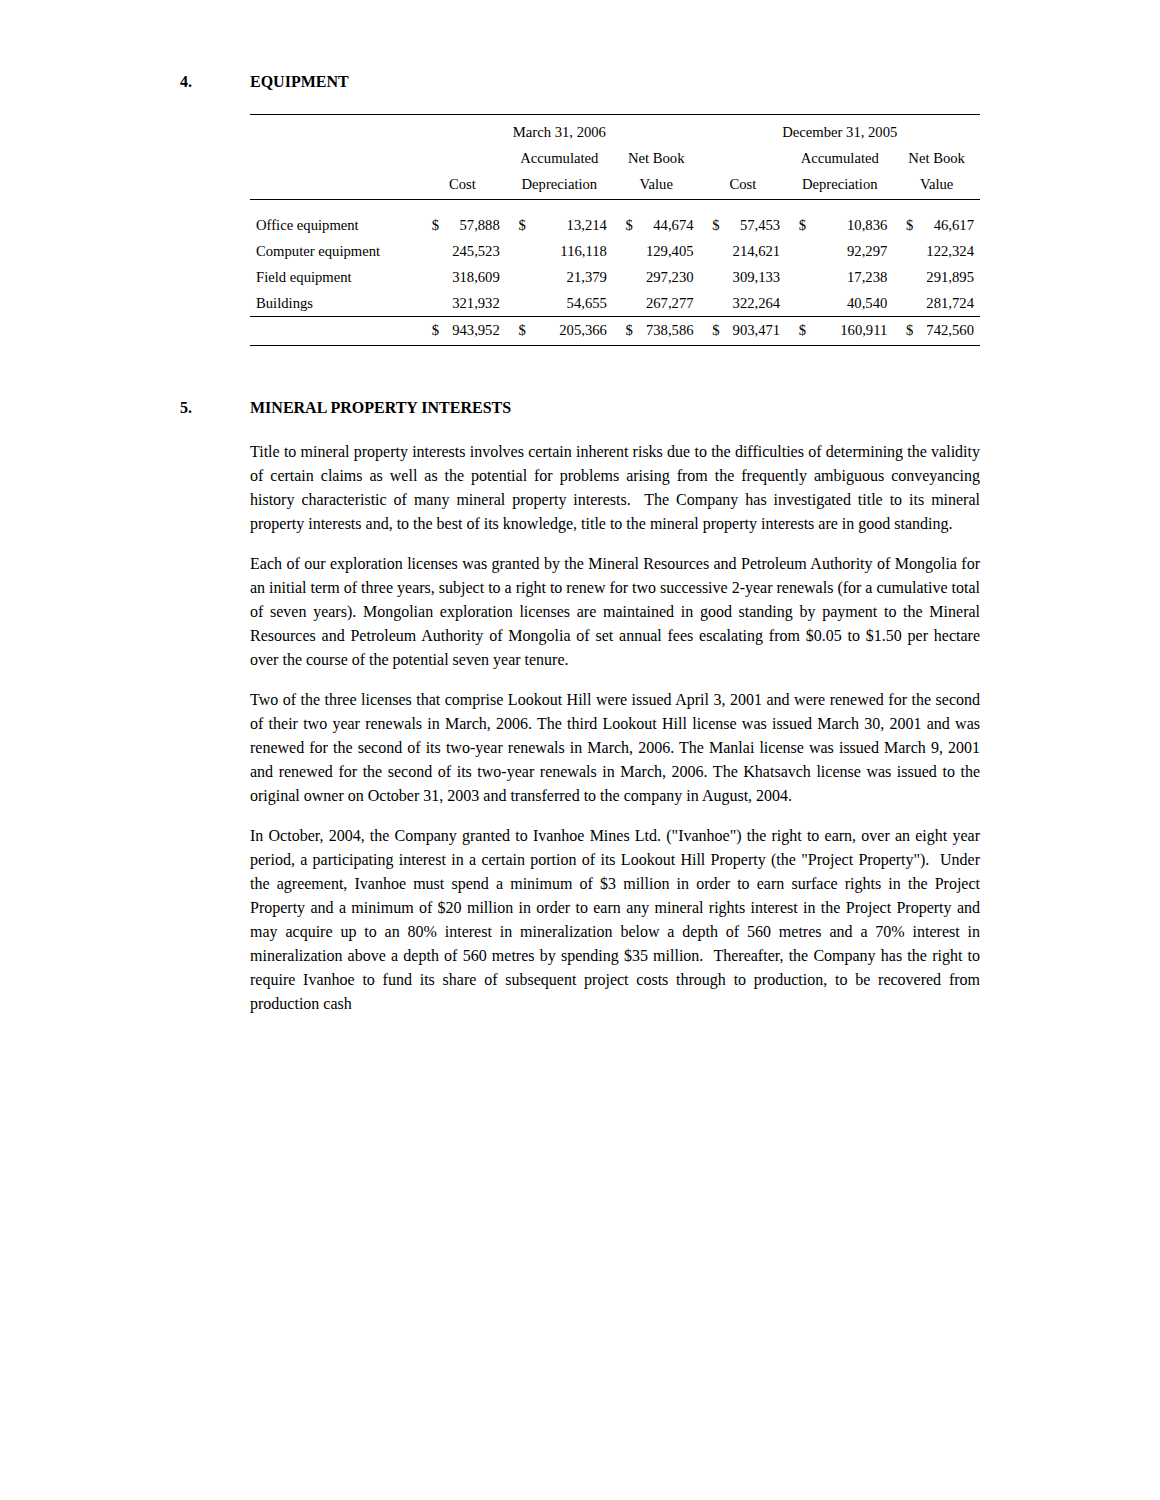4.
EQUIPMENT
| | March 31, 2006 | December 31, 2005 |
| --- | --- | --- |
| | | Accumulated | Net Book | | Accumulated | Net Book |
| | Cost | Depreciation | Value | Cost | Depreciation | Value |
| Office equipment | $ | 57,888 | $ | 13,214 | $ | 44,674 | $ | 57,453 | $ | 10,836 | $ | 46,617 |
| Computer equipment | | 245,523 | | 116,118 | | 129,405 | | 214,621 | | 92,297 | | 122,324 |
| Field equipment | | 318,609 | | 21,379 | | 297,230 | | 309,133 | | 17,238 | | 291,895 |
| Buildings | | 321,932 | | 54,655 | | 267,277 | | 322,264 | | 40,540 | | 281,724 |
| | $ | 943,952 | $ | 205,366 | $ | 738,586 | $ | 903,471 | $ | 160,911 | $ | 742,560 |
5.
MINERAL PROPERTY INTERESTS
Title to mineral property interests involves certain inherent risks due to the difficulties of determining the validity of certain claims as well as the potential for problems arising from the frequently ambiguous conveyancing history characteristic of many mineral property interests. The Company has investigated title to its mineral property interests and, to the best of its knowledge, title to the mineral property interests are in good standing.
Each of our exploration licenses was granted by the Mineral Resources and Petroleum Authority of Mongolia for an initial term of three years, subject to a right to renew for two successive 2-year renewals (for a cumulative total of seven years). Mongolian exploration licenses are maintained in good standing by payment to the Mineral Resources and Petroleum Authority of Mongolia of set annual fees escalating from $0.05 to $1.50 per hectare over the course of the potential seven year tenure.
Two of the three licenses that comprise Lookout Hill were issued April 3, 2001 and were renewed for the second of their two year renewals in March, 2006. The third Lookout Hill license was issued March 30, 2001 and was renewed for the second of its two-year renewals in March, 2006. The Manlai license was issued March 9, 2001 and renewed for the second of its two-year renewals in March, 2006. The Khatsavch license was issued to the original owner on October 31, 2003 and transferred to the company in August, 2004.
In October, 2004, the Company granted to Ivanhoe Mines Ltd. ("Ivanhoe") the right to earn, over an eight year period, a participating interest in a certain portion of its Lookout Hill Property (the "Project Property"). Under the agreement, Ivanhoe must spend a minimum of $3 million in order to earn surface rights in the Project Property and a minimum of $20 million in order to earn any mineral rights interest in the Project Property and may acquire up to an 80% interest in mineralization below a depth of 560 metres and a 70% interest in mineralization above a depth of 560 metres by spending $35 million. Thereafter, the Company has the right to require Ivanhoe to fund its share of subsequent project costs through to production, to be recovered from production cash